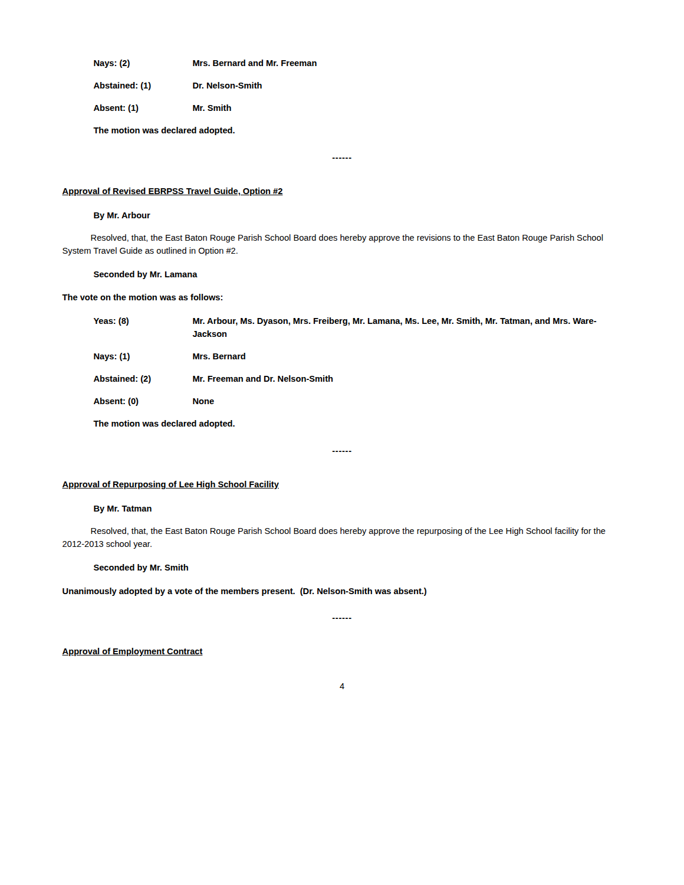Nays: (2) Mrs. Bernard and Mr. Freeman
Abstained: (1) Dr. Nelson-Smith
Absent: (1) Mr. Smith
The motion was declared adopted.
------
Approval of Revised EBRPSS Travel Guide, Option #2
By Mr. Arbour
Resolved, that, the East Baton Rouge Parish School Board does hereby approve the revisions to the East Baton Rouge Parish School System Travel Guide as outlined in Option #2.
Seconded by Mr. Lamana
The vote on the motion was as follows:
Yeas: (8) Mr. Arbour, Ms. Dyason, Mrs. Freiberg, Mr. Lamana, Ms. Lee, Mr. Smith, Mr. Tatman, and Mrs. Ware-Jackson
Nays: (1) Mrs. Bernard
Abstained: (2) Mr. Freeman and Dr. Nelson-Smith
Absent: (0) None
The motion was declared adopted.
------
Approval of Repurposing of Lee High School Facility
By Mr. Tatman
Resolved, that, the East Baton Rouge Parish School Board does hereby approve the repurposing of the Lee High School facility for the 2012-2013 school year.
Seconded by Mr. Smith
Unanimously adopted by a vote of the members present. (Dr. Nelson-Smith was absent.)
------
Approval of Employment Contract
4